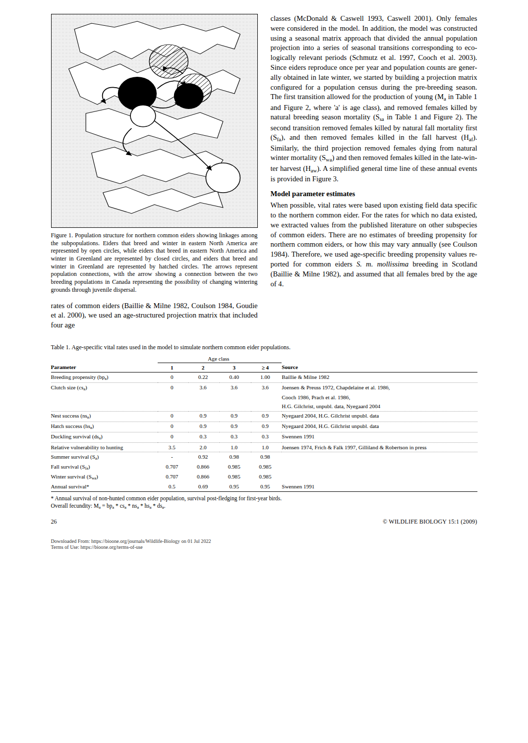Figure 1. Population structure for northern common eiders showing linkages among the subpopulations. Eiders that breed and winter in eastern North America are represented by open circles, while eiders that breed in eastern North America and winter in Greenland are represented by closed circles, and eiders that breed and winter in Greenland are represented by hatched circles. The arrows represent population connections, with the arrow showing a connection between the two breeding populations in Canada representing the possibility of changing wintering grounds through juvenile dispersal.
rates of common eiders (Baillie & Milne 1982, Coulson 1984, Goudie et al. 2000), we used an age-structured projection matrix that included four age
classes (McDonald & Caswell 1993, Caswell 2001). Only females were considered in the model. In addition, the model was constructed using a seasonal matrix approach that divided the annual population projection into a series of seasonal transitions corresponding to ecologically relevant periods (Schmutz et al. 1997, Cooch et al. 2003). Since eiders reproduce once per year and population counts are generally obtained in late winter, we started by building a projection matrix configured for a population census during the pre-breeding season. The first transition allowed for the production of young (Ma in Table 1 and Figure 2, where 'a' is age class), and removed females killed by natural breeding season mortality (Ssa in Table 1 and Figure 2). The second transition removed females killed by natural fall mortality first (Sfa), and then removed females killed in the fall harvest (Haf). Similarly, the third projection removed females dying from natural winter mortality (Swa) and then removed females killed in the late-winter harvest (Haw). A simplified general time line of these annual events is provided in Figure 3.
Model parameter estimates
When possible, vital rates were based upon existing field data specific to the northern common eider. For the rates for which no data existed, we extracted values from the published literature on other subspecies of common eiders. There are no estimates of breeding propensity for northern common eiders, or how this may vary annually (see Coulson 1984). Therefore, we used age-specific breeding propensity values reported for common eiders S. m. mollissima breeding in Scotland (Baillie & Milne 1982), and assumed that all females bred by the age of 4.
Table 1. Age-specific vital rates used in the model to simulate northern common eider populations.
| | Age class | |
| --- | --- | --- |
| Parameter | 1 | 2 | 3 | ≥ 4 | Source |
| Breeding propensity (bp a ) | 0 | 0.22 | 0.40 | 1.00 | Baillie & Milne 1982 |
| Clutch size (cs a ) | 0 | 3.6 | 3.6 | 3.6 | Joensen & Preuss 1972, Chapdelaine et al. 1986, |
| | | | | | Cooch 1986, Prach et al. 1986, |
| | | | | | H.G. Gilchrist, unpubl. data, Nyegaard 2004 |
| Nest success (ns a ) | 0 | 0.9 | 0.9 | 0.9 | Nyegaard 2004, H.G. Gilchrist unpubl. data |
| Hatch success (hs a ) | 0 | 0.9 | 0.9 | 0.9 | Nyegaard 2004, H.G. Gilchrist unpubl. data |
| Duckling survival (ds a ) | 0 | 0.3 | 0.3 | 0.3 | Swennen 1991 |
| Relative vulnerability to hunting | 3.5 | 2.0 | 1.0 | 1.0 | Joensen 1974, Frich & Falk 1997, Gilliland & Robertson in press |
| Summer survival (S a ) | - | 0.92 | 0.98 | 0.98 | |
| Fall survival (S fa ) | 0.707 | 0.866 | 0.985 | 0.985 | |
| Winter survival (S wa ) | 0.707 | 0.866 | 0.985 | 0.985 | |
| Annual survival* | 0.5 | 0.69 | 0.95 | 0.95 | Swennen 1991 |
* Annual survival of non-hunted common eider population, survival post-fledging for first-year birds.
Overall fecundity: Ma = bpa * csa * nsa * hsa * dsa.
26
© WILDLIFE BIOLOGY 15:1 (2009)
Downloaded From: https://bioone.org/journals/Wildlife-Biology on 01 Jul 2022
Terms of Use: https://bioone.org/terms-of-use